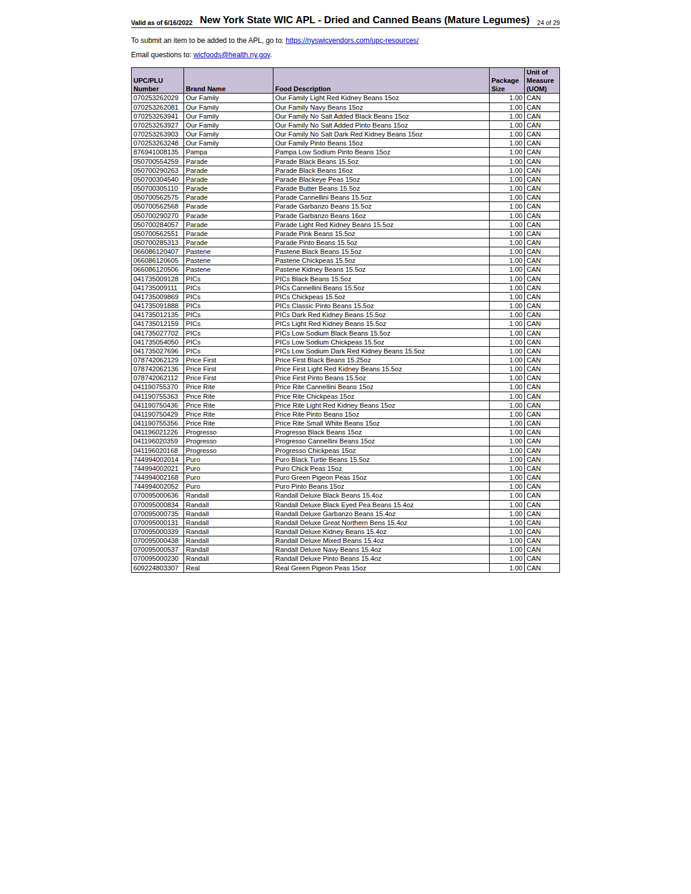Valid as of 6/16/2022
New York State WIC APL - Dried and Canned Beans (Mature Legumes)
24 of 29
To submit an item to be added to the APL, go to: https://nyswicvendors.com/upc-resources/
Email questions to: wicfoods@health.ny.gov.
| UPC/PLU Number | Brand Name | Food Description | Package Size | Unit of Measure (UOM) |
| --- | --- | --- | --- | --- |
| 070253262029 | Our Family | Our Family Light Red Kidney Beans 15oz | 1.00 | CAN |
| 070253262081 | Our Family | Our Family Navy Beans 15oz | 1.00 | CAN |
| 070253263941 | Our Family | Our Family No Salt Added Black Beans 15oz | 1.00 | CAN |
| 070253263927 | Our Family | Our Family No Salt Added Pinto Beans 15oz | 1.00 | CAN |
| 070253263903 | Our Family | Our Family No Salt Dark Red Kidney Beans 15oz | 1.00 | CAN |
| 070253263248 | Our Family | Our Family Pinto Beans 15oz | 1.00 | CAN |
| 876941008135 | Pampa | Pampa Low Sodium Pinto Beans 15oz | 1.00 | CAN |
| 050700554259 | Parade | Parade Black Beans 15.5oz | 1.00 | CAN |
| 050700290263 | Parade | Parade Black Beans 16oz | 1.00 | CAN |
| 050700304540 | Parade | Parade Blackeye Peas 15oz | 1.00 | CAN |
| 050700305110 | Parade | Parade Butter Beans 15.5oz | 1.00 | CAN |
| 050700562575 | Parade | Parade Cannellini Beans 15.5oz | 1.00 | CAN |
| 050700562568 | Parade | Parade Garbanzo Beans 15.5oz | 1.00 | CAN |
| 050700290270 | Parade | Parade Garbanzo Beans 16oz | 1.00 | CAN |
| 050700284057 | Parade | Parade Light Red Kidney Beans 15.5oz | 1.00 | CAN |
| 050700562551 | Parade | Parade Pink Beans 15.5oz | 1.00 | CAN |
| 050700285313 | Parade | Parade Pinto Beans 15.5oz | 1.00 | CAN |
| 066086120407 | Pastene | Pastene Black Beans 15.5oz | 1.00 | CAN |
| 066086120605 | Pastene | Pastene Chickpeas 15.5oz | 1.00 | CAN |
| 066086120506 | Pastene | Pastene Kidney Beans 15.5oz | 1.00 | CAN |
| 041735009128 | PICs | PICs Black Beans 15.5oz | 1.00 | CAN |
| 041735009111 | PICs | PICs Cannellini Beans 15.5oz | 1.00 | CAN |
| 041735009869 | PICs | PICs Chickpeas 15.5oz | 1.00 | CAN |
| 041735091888 | PICs | PICs Classic Pinto Beans 15.5oz | 1.00 | CAN |
| 041735012135 | PICs | PICs Dark Red Kidney Beans 15.5oz | 1.00 | CAN |
| 041735012159 | PICs | PICs Light Red Kidney Beans 15.5oz | 1.00 | CAN |
| 041735027702 | PICs | PICs Low Sodium Black Beans 15.5oz | 1.00 | CAN |
| 041735054050 | PICs | PICs Low Sodium Chickpeas 15.5oz | 1.00 | CAN |
| 041735027696 | PICs | PICs Low Sodium Dark Red Kidney Beans 15.5oz | 1.00 | CAN |
| 078742062129 | Price First | Price First Black Beans 15.25oz | 1.00 | CAN |
| 078742062136 | Price First | Price First Light Red Kidney Beans 15.5oz | 1.00 | CAN |
| 078742062112 | Price First | Price First Pinto Beans 15.5oz | 1.00 | CAN |
| 041190755370 | Price Rite | Price Rite Cannellini Beans 15oz | 1.00 | CAN |
| 041190755363 | Price Rite | Price Rite Chickpeas 15oz | 1.00 | CAN |
| 041190750436 | Price Rite | Price Rite Light Red Kidney Beans 15oz | 1.00 | CAN |
| 041190750429 | Price Rite | Price Rite Pinto Beans 15oz | 1.00 | CAN |
| 041190755356 | Price Rite | Price Rite Small White Beans 15oz | 1.00 | CAN |
| 041196021226 | Progresso | Progresso Black Beans 15oz | 1.00 | CAN |
| 041196020359 | Progresso | Progresso Cannellini Beans 15oz | 1.00 | CAN |
| 041196020168 | Progresso | Progresso Chickpeas 15oz | 1.00 | CAN |
| 744994002014 | Puro | Puro Black Turtle Beans 15.5oz | 1.00 | CAN |
| 744994002021 | Puro | Puro Chick Peas 15oz | 1.00 | CAN |
| 744994002168 | Puro | Puro Green Pigeon Peas 15oz | 1.00 | CAN |
| 744994002052 | Puro | Puro Pinto Beans 15oz | 1.00 | CAN |
| 070095000636 | Randall | Randall Deluxe Black Beans 15.4oz | 1.00 | CAN |
| 070095000834 | Randall | Randall Deluxe Black Eyed Pea Beans 15.4oz | 1.00 | CAN |
| 070095000735 | Randall | Randall Deluxe Garbanzo Beans 15.4oz | 1.00 | CAN |
| 070095000131 | Randall | Randall Deluxe Great Northern Bens 15.4oz | 1.00 | CAN |
| 070095000339 | Randall | Randall Deluxe Kidney Beans 15.4oz | 1.00 | CAN |
| 070095000438 | Randall | Randall Deluxe Mixed Beans 15.4oz | 1.00 | CAN |
| 070095000537 | Randall | Randall Deluxe Navy Beans 15.4oz | 1.00 | CAN |
| 070095000230 | Randall | Randall Deluxe Pinto Beans 15.4oz | 1.00 | CAN |
| 609224803307 | Real | Real Green Pigeon Peas 15oz | 1.00 | CAN |